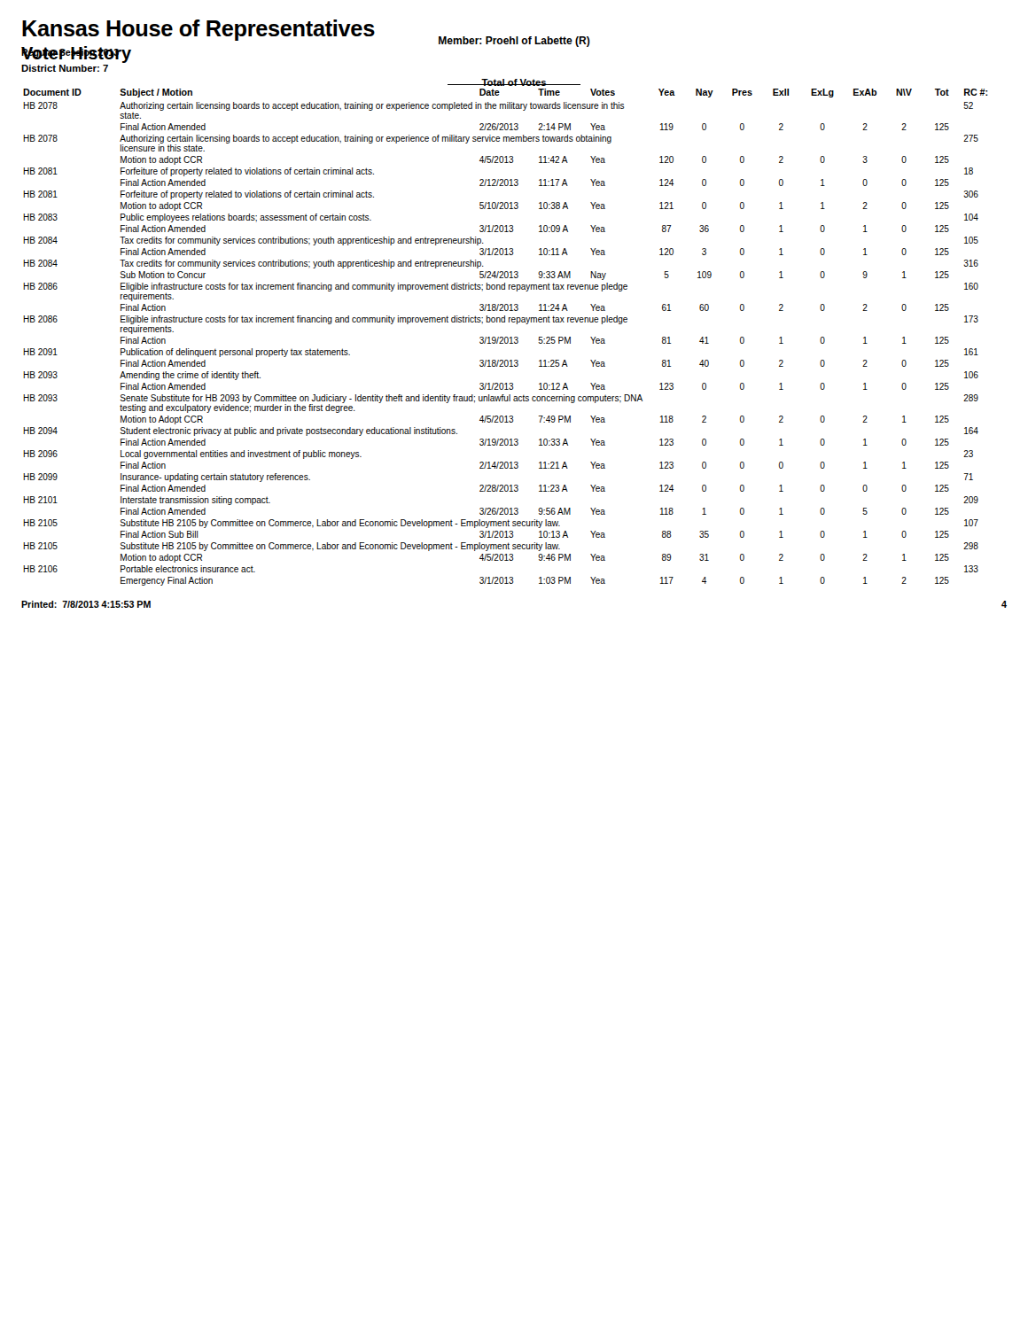Kansas House of Representatives
Voter History
Member: Proehl of Labette (R)
Regular Session 2013
District Number: 7
Total of Votes
| Document ID | Subject / Motion | Date | Time | Votes | Yea | Nay | Pres | ExII | ExLg | ExAb | N\V | Tot | RC #: |
| --- | --- | --- | --- | --- | --- | --- | --- | --- | --- | --- | --- | --- | --- |
| HB 2078 | Authorizing certain licensing boards to accept education, training or experience completed in the military towards licensure in this state. | | | | | | | | | 52 |
| | Final Action Amended | 2/26/2013 | 2:14 PM | Yea | 119 | 0 | 0 | 2 | 0 | 2 | 2 | 125 | |
| HB 2078 | Authorizing certain licensing boards to accept education, training or experience of military service members towards obtaining licensure in this state. | | | | | | | | | 275 |
| | Motion to adopt CCR | 4/5/2013 | 11:42 A | Yea | 120 | 0 | 0 | 2 | 0 | 3 | 0 | 125 | |
| HB 2081 | Forfeiture of property related to violations of certain criminal acts. | | | | | | | | | 18 |
| | Final Action Amended | 2/12/2013 | 11:17 A | Yea | 124 | 0 | 0 | 0 | 1 | 0 | 0 | 125 | |
| HB 2081 | Forfeiture of property related to violations of certain criminal acts. | | | | | | | | | 306 |
| | Motion to adopt CCR | 5/10/2013 | 10:38 A | Yea | 121 | 0 | 0 | 1 | 1 | 2 | 0 | 125 | |
| HB 2083 | Public employees relations boards; assessment of certain costs. | | | | | | | | | 104 |
| | Final Action Amended | 3/1/2013 | 10:09 A | Yea | 87 | 36 | 0 | 1 | 0 | 1 | 0 | 125 | |
| HB 2084 | Tax credits for community services contributions; youth apprenticeship and entrepreneurship. | | | | | | | | | 105 |
| | Final Action Amended | 3/1/2013 | 10:11 A | Yea | 120 | 3 | 0 | 1 | 0 | 1 | 0 | 125 | |
| HB 2084 | Tax credits for community services contributions; youth apprenticeship and entrepreneurship. | | | | | | | | | 316 |
| | Sub Motion to Concur | 5/24/2013 | 9:33 AM | Nay | 5 | 109 | 0 | 1 | 0 | 9 | 1 | 125 | |
| HB 2086 | Eligible infrastructure costs for tax increment financing and community improvement districts; bond repayment tax revenue pledge requirements. | | | | | | | | | 160 |
| | Final Action | 3/18/2013 | 11:24 A | Yea | 61 | 60 | 0 | 2 | 0 | 2 | 0 | 125 | |
| HB 2086 | Eligible infrastructure costs for tax increment financing and community improvement districts; bond repayment tax revenue pledge requirements. | | | | | | | | | 173 |
| | Final Action | 3/19/2013 | 5:25 PM | Yea | 81 | 41 | 0 | 1 | 0 | 1 | 1 | 125 | |
| HB 2091 | Publication of delinquent personal property tax statements. | | | | | | | | | 161 |
| | Final Action Amended | 3/18/2013 | 11:25 A | Yea | 81 | 40 | 0 | 2 | 0 | 2 | 0 | 125 | |
| HB 2093 | Amending the crime of identity theft. | | | | | | | | | 106 |
| | Final Action Amended | 3/1/2013 | 10:12 A | Yea | 123 | 0 | 0 | 1 | 0 | 1 | 0 | 125 | |
| HB 2093 | Senate Substitute for HB 2093 by Committee on Judiciary - Identity theft and identity fraud; unlawful acts concerning computers; DNA testing and exculpatory evidence; murder in the first degree. | | | | | | | | | 289 |
| | Motion to Adopt CCR | 4/5/2013 | 7:49 PM | Yea | 118 | 2 | 0 | 2 | 0 | 2 | 1 | 125 | |
| HB 2094 | Student electronic privacy at public and private postsecondary educational institutions. | | | | | | | | | 164 |
| | Final Action Amended | 3/19/2013 | 10:33 A | Yea | 123 | 0 | 0 | 1 | 0 | 1 | 0 | 125 | |
| HB 2096 | Local governmental entities and investment of public moneys. | | | | | | | | | 23 |
| | Final Action | 2/14/2013 | 11:21 A | Yea | 123 | 0 | 0 | 0 | 0 | 1 | 1 | 125 | |
| HB 2099 | Insurance- updating certain statutory references. | | | | | | | | | 71 |
| | Final Action Amended | 2/28/2013 | 11:23 A | Yea | 124 | 0 | 0 | 1 | 0 | 0 | 0 | 125 | |
| HB 2101 | Interstate transmission siting compact. | | | | | | | | | 209 |
| | Final Action Amended | 3/26/2013 | 9:56 AM | Yea | 118 | 1 | 0 | 1 | 0 | 5 | 0 | 125 | |
| HB 2105 | Substitute HB 2105 by Committee on Commerce, Labor and Economic Development - Employment security law. | | | | | | | | | 107 |
| | Final Action Sub Bill | 3/1/2013 | 10:13 A | Yea | 88 | 35 | 0 | 1 | 0 | 1 | 0 | 125 | |
| HB 2105 | Substitute HB 2105 by Committee on Commerce, Labor and Economic Development - Employment security law. | | | | | | | | | 298 |
| | Motion to adopt CCR | 4/5/2013 | 9:46 PM | Yea | 89 | 31 | 0 | 2 | 0 | 2 | 1 | 125 | |
| HB 2106 | Portable electronics insurance act. | | | | | | | | | 133 |
| | Emergency Final Action | 3/1/2013 | 1:03 PM | Yea | 117 | 4 | 0 | 1 | 0 | 1 | 2 | 125 | |
Printed: 7/8/2013 4:15:53 PM
4